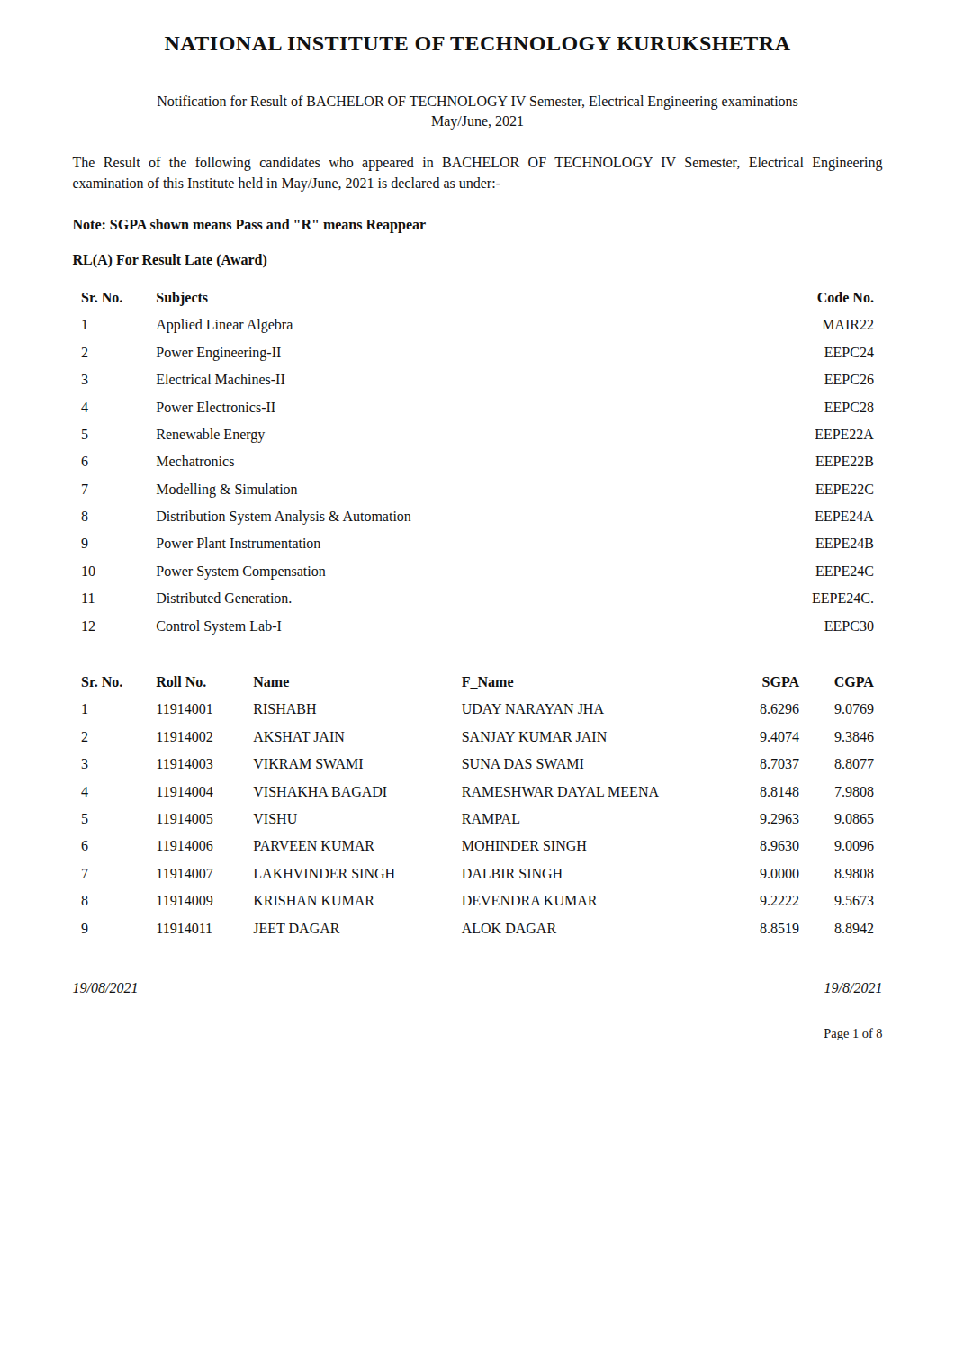NATIONAL INSTITUTE OF TECHNOLOGY KURUKSHETRA
Notification for Result of BACHELOR OF TECHNOLOGY IV Semester, Electrical Engineering examinations
May/June, 2021
The Result of the following candidates who appeared in BACHELOR OF TECHNOLOGY IV Semester, Electrical Engineering examination of this Institute held in May/June, 2021 is declared as under:-
Note: SGPA shown means Pass and "R" means Reappear
RL(A) For Result Late (Award)
| Sr. No. | Subjects | Code No. |
| --- | --- | --- |
| 1 | Applied Linear Algebra | MAIR22 |
| 2 | Power Engineering-II | EEPC24 |
| 3 | Electrical Machines-II | EEPC26 |
| 4 | Power Electronics-II | EEPC28 |
| 5 | Renewable Energy | EEPE22A |
| 6 | Mechatronics | EEPE22B |
| 7 | Modelling & Simulation | EEPE22C |
| 8 | Distribution System Analysis & Automation | EEPE24A |
| 9 | Power Plant Instrumentation | EEPE24B |
| 10 | Power System Compensation | EEPE24C |
| 11 | Distributed Generation. | EEPE24C. |
| 12 | Control System Lab-I | EEPC30 |
| Sr. No. | Roll No. | Name | F_Name | SGPA | CGPA |
| --- | --- | --- | --- | --- | --- |
| 1 | 11914001 | RISHABH | UDAY NARAYAN JHA | 8.6296 | 9.0769 |
| 2 | 11914002 | AKSHAT JAIN | SANJAY KUMAR JAIN | 9.4074 | 9.3846 |
| 3 | 11914003 | VIKRAM SWAMI | SUNA DAS SWAMI | 8.7037 | 8.8077 |
| 4 | 11914004 | VISHAKHA BAGADI | RAMESHWAR DAYAL MEENA | 8.8148 | 7.9808 |
| 5 | 11914005 | VISHU | RAMPAL | 9.2963 | 9.0865 |
| 6 | 11914006 | PARVEEN KUMAR | MOHINDER SINGH | 8.9630 | 9.0096 |
| 7 | 11914007 | LAKHVINDER SINGH | DALBIR SINGH | 9.0000 | 8.9808 |
| 8 | 11914009 | KRISHAN KUMAR | DEVENDRA KUMAR | 9.2222 | 9.5673 |
| 9 | 11914011 | JEET DAGAR | ALOK DAGAR | 8.8519 | 8.8942 |
19/08/2021 19/8/2021
Page 1 of 8